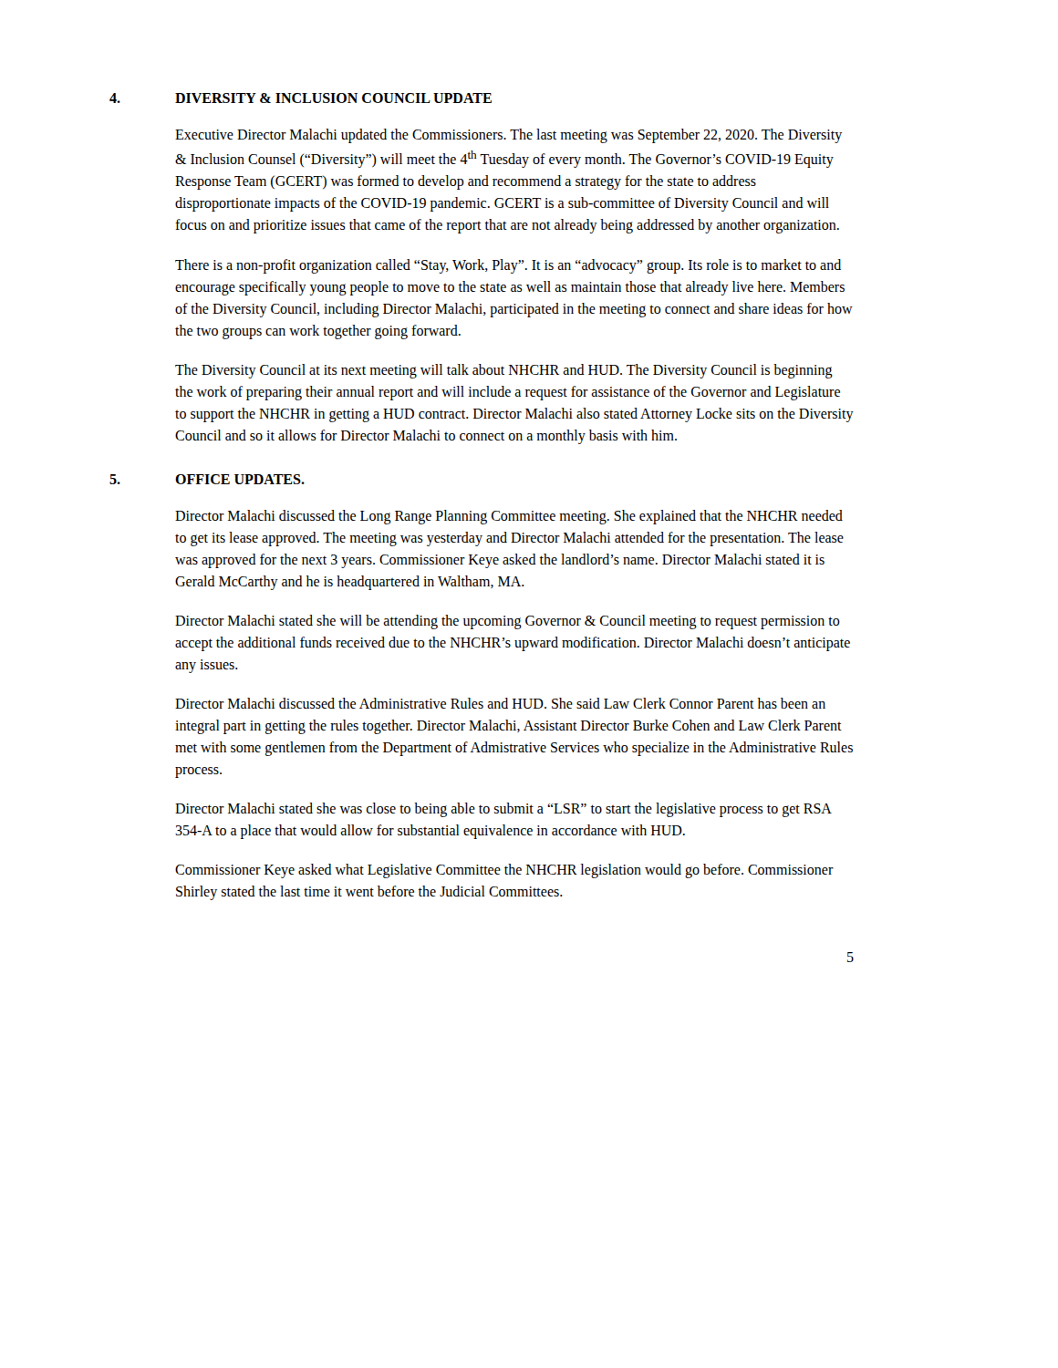4. Diversity & Inclusion Council Update
Executive Director Malachi updated the Commissioners. The last meeting was September 22, 2020. The Diversity & Inclusion Counsel (“Diversity”) will meet the 4th Tuesday of every month. The Governor’s COVID-19 Equity Response Team (GCERT) was formed to develop and recommend a strategy for the state to address disproportionate impacts of the COVID-19 pandemic. GCERT is a sub-committee of Diversity Council and will focus on and prioritize issues that came of the report that are not already being addressed by another organization.
There is a non-profit organization called “Stay, Work, Play”. It is an “advocacy” group. Its role is to market to and encourage specifically young people to move to the state as well as maintain those that already live here. Members of the Diversity Council, including Director Malachi, participated in the meeting to connect and share ideas for how the two groups can work together going forward.
The Diversity Council at its next meeting will talk about NHCHR and HUD. The Diversity Council is beginning the work of preparing their annual report and will include a request for assistance of the Governor and Legislature to support the NHCHR in getting a HUD contract. Director Malachi also stated Attorney Locke sits on the Diversity Council and so it allows for Director Malachi to connect on a monthly basis with him.
5. Office Updates.
Director Malachi discussed the Long Range Planning Committee meeting. She explained that the NHCHR needed to get its lease approved. The meeting was yesterday and Director Malachi attended for the presentation. The lease was approved for the next 3 years. Commissioner Keye asked the landlord’s name. Director Malachi stated it is Gerald McCarthy and he is headquartered in Waltham, MA.
Director Malachi stated she will be attending the upcoming Governor & Council meeting to request permission to accept the additional funds received due to the NHCHR’s upward modification. Director Malachi doesn’t anticipate any issues.
Director Malachi discussed the Administrative Rules and HUD. She said Law Clerk Connor Parent has been an integral part in getting the rules together. Director Malachi, Assistant Director Burke Cohen and Law Clerk Parent met with some gentlemen from the Department of Admistrative Services who specialize in the Administrative Rules process.
Director Malachi stated she was close to being able to submit a “LSR” to start the legislative process to get RSA 354-A to a place that would allow for substantial equivalence in accordance with HUD.
Commissioner Keye asked what Legislative Committee the NHCHR legislation would go before. Commissioner Shirley stated the last time it went before the Judicial Committees.
5